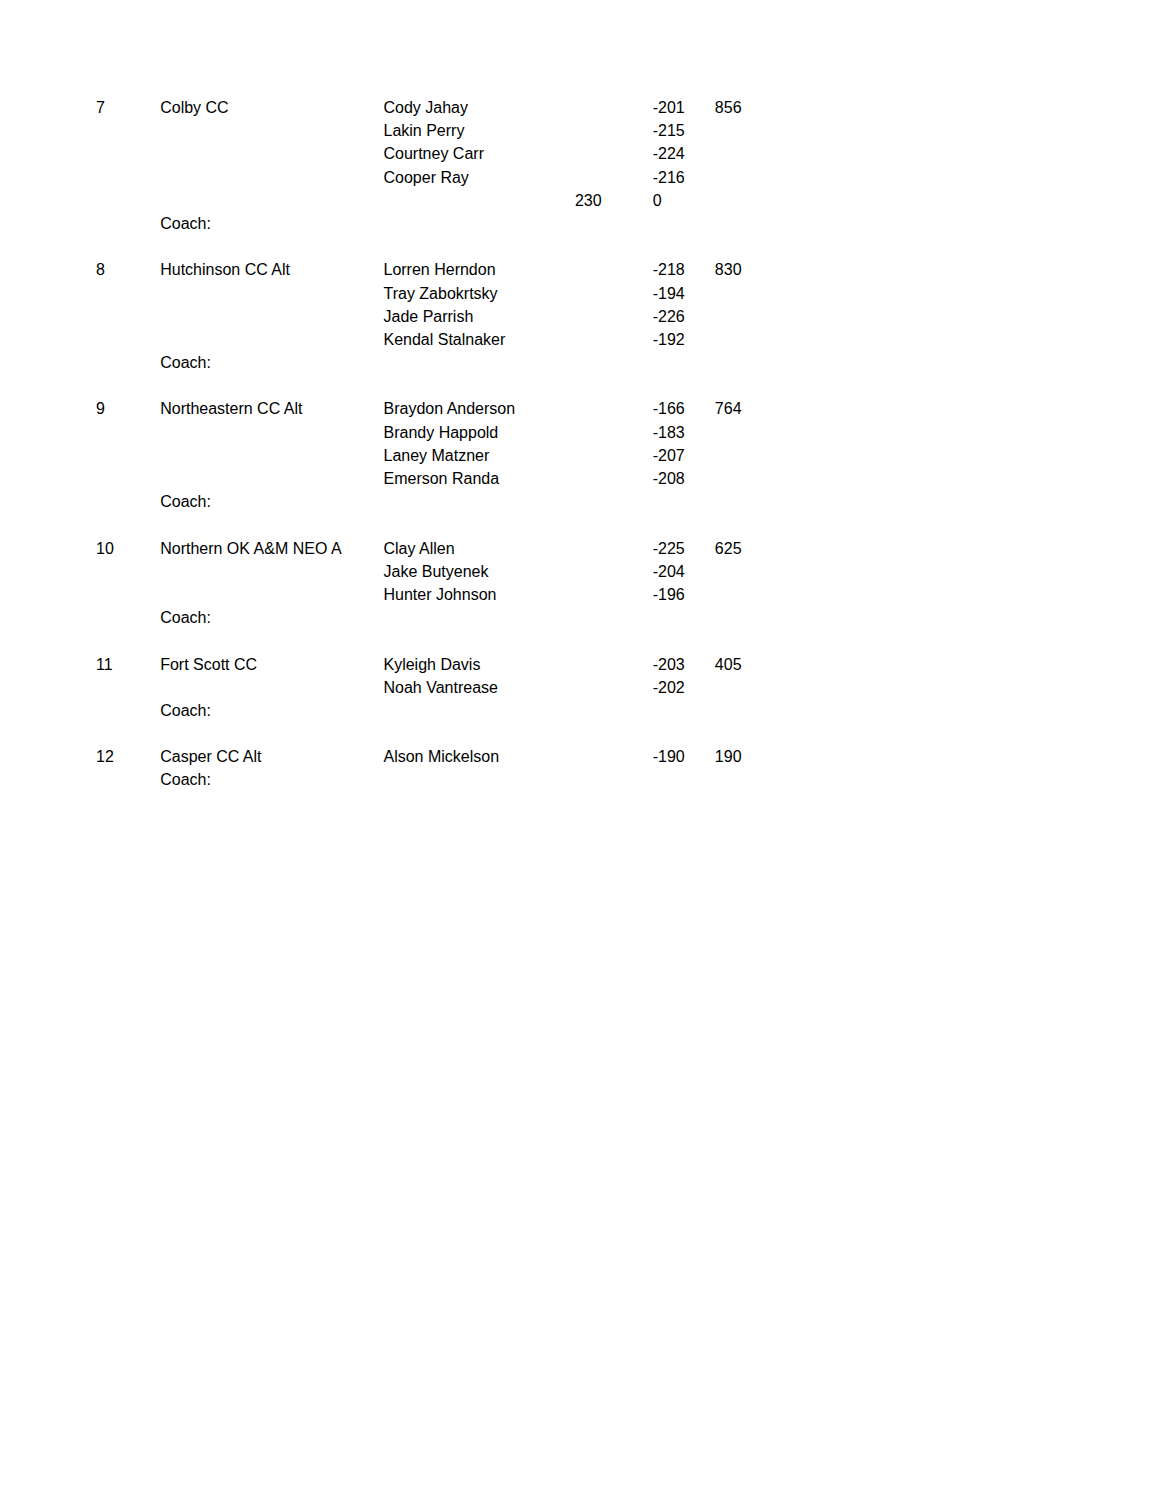| 7 | Colby CC | Cody Jahay | | -201 | 856 |
| | | Lakin Perry | | -215 | |
| | | Courtney Carr | | -224 | |
| | | Cooper Ray | | -216 | |
| | | | 230 | 0 | |
| | Coach: | | | | |
| 8 | Hutchinson CC Alt | Lorren Herndon | | -218 | 830 |
| | | Tray Zabokrtsky | | -194 | |
| | | Jade Parrish | | -226 | |
| | | Kendal Stalnaker | | -192 | |
| | Coach: | | | | |
| 9 | Northeastern CC Alt | Braydon Anderson | | -166 | 764 |
| | | Brandy Happold | | -183 | |
| | | Laney Matzner | | -207 | |
| | | Emerson Randa | | -208 | |
| | Coach: | | | | |
| 10 | Northern OK A&M NEO A | Clay Allen | | -225 | 625 |
| | | Jake Butyenek | | -204 | |
| | | Hunter Johnson | | -196 | |
| | Coach: | | | | |
| 11 | Fort Scott CC | Kyleigh Davis | | -203 | 405 |
| | | Noah Vantrease | | -202 | |
| | Coach: | | | | |
| 12 | Casper CC Alt | Alson Mickelson | | -190 | 190 |
| | Coach: | | | | |